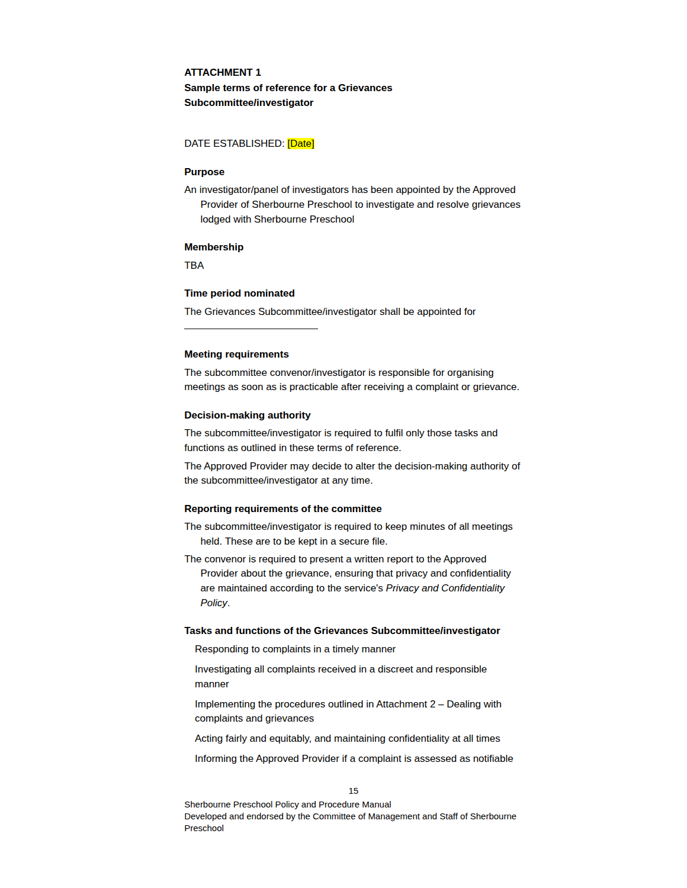ATTACHMENT 1
Sample terms of reference for a Grievances Subcommittee/investigator
DATE ESTABLISHED: [Date]
Purpose
An investigator/panel of investigators has been appointed by the Approved Provider of Sherbourne Preschool to investigate and resolve grievances lodged with Sherbourne Preschool
Membership
TBA
Time period nominated
The Grievances Subcommittee/investigator shall be appointed for
Meeting requirements
The subcommittee convenor/investigator is responsible for organising meetings as soon as is practicable after receiving a complaint or grievance.
Decision-making authority
The subcommittee/investigator is required to fulfil only those tasks and functions as outlined in these terms of reference.
The Approved Provider may decide to alter the decision-making authority of the subcommittee/investigator at any time.
Reporting requirements of the committee
The subcommittee/investigator is required to keep minutes of all meetings held. These are to be kept in a secure file.
The convenor is required to present a written report to the Approved Provider about the grievance, ensuring that privacy and confidentiality are maintained according to the service's Privacy and Confidentiality Policy.
Tasks and functions of the Grievances Subcommittee/investigator
Responding to complaints in a timely manner
Investigating all complaints received in a discreet and responsible manner
Implementing the procedures outlined in Attachment 2 – Dealing with complaints and grievances
Acting fairly and equitably, and maintaining confidentiality at all times
Informing the Approved Provider if a complaint is assessed as notifiable
15
Sherbourne Preschool Policy and Procedure Manual
Developed and endorsed by the Committee of Management and Staff of Sherbourne Preschool